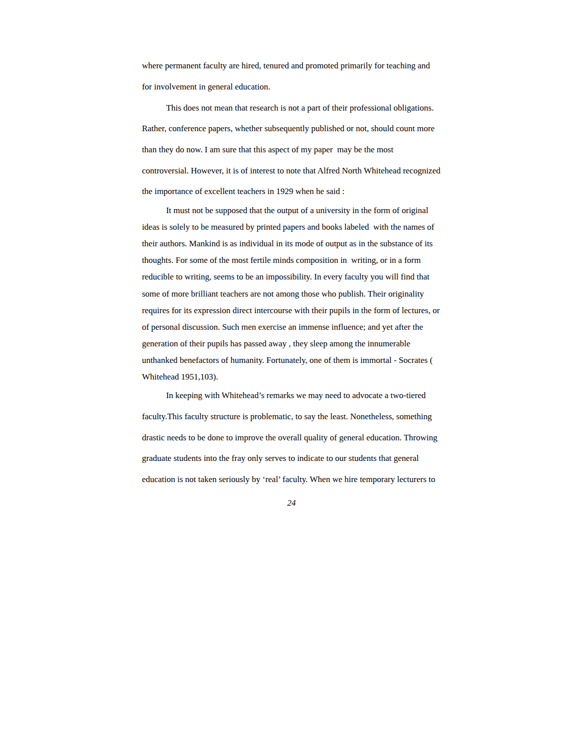where permanent faculty are hired, tenured and promoted primarily for teaching and for involvement in general education.
This does not mean that research is not a part of their professional obligations. Rather, conference papers, whether subsequently published or not, should count more than they do now. I am sure that this aspect of my paper may be the most controversial. However, it is of interest to note that Alfred North Whitehead recognized the importance of excellent teachers in 1929 when he said :
It must not be supposed that the output of a university in the form of original ideas is solely to be measured by printed papers and books labeled with the names of their authors. Mankind is as individual in its mode of output as in the substance of its thoughts. For some of the most fertile minds composition in writing, or in a form reducible to writing, seems to be an impossibility. In every faculty you will find that some of more brilliant teachers are not among those who publish. Their originality requires for its expression direct intercourse with their pupils in the form of lectures, or of personal discussion. Such men exercise an immense influence; and yet after the generation of their pupils has passed away , they sleep among the innumerable unthanked benefactors of humanity. Fortunately, one of them is immortal - Socrates ( Whitehead 1951,103).
In keeping with Whitehead’s remarks we may need to advocate a two-tiered faculty.This faculty structure is problematic, to say the least. Nonetheless, something drastic needs to be done to improve the overall quality of general education. Throwing graduate students into the fray only serves to indicate to our students that general education is not taken seriously by ‘real’ faculty. When we hire temporary lecturers to
24